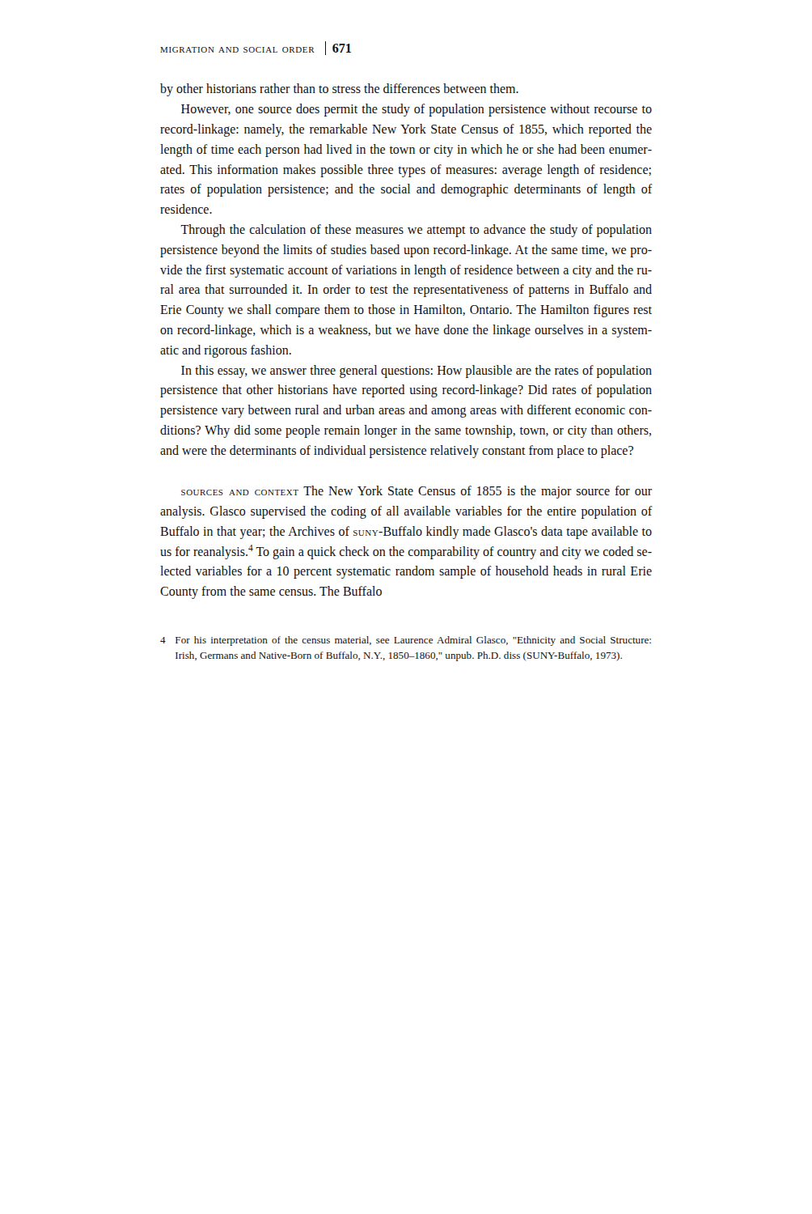migration and social order 671
by other historians rather than to stress the differences between them.
However, one source does permit the study of population persistence without recourse to record-linkage: namely, the remarkable New York State Census of 1855, which reported the length of time each person had lived in the town or city in which he or she had been enumerated. This information makes possible three types of measures: average length of residence; rates of population persistence; and the social and demographic determinants of length of residence.
Through the calculation of these measures we attempt to advance the study of population persistence beyond the limits of studies based upon record-linkage. At the same time, we provide the first systematic account of variations in length of residence between a city and the rural area that surrounded it. In order to test the representativeness of patterns in Buffalo and Erie County we shall compare them to those in Hamilton, Ontario. The Hamilton figures rest on record-linkage, which is a weakness, but we have done the linkage ourselves in a systematic and rigorous fashion.
In this essay, we answer three general questions: How plausible are the rates of population persistence that other historians have reported using record-linkage? Did rates of population persistence vary between rural and urban areas and among areas with different economic conditions? Why did some people remain longer in the same township, town, or city than others, and were the determinants of individual persistence relatively constant from place to place?
sources and context The New York State Census of 1855 is the major source for our analysis. Glasco supervised the coding of all available variables for the entire population of Buffalo in that year; the Archives of suny-Buffalo kindly made Glasco's data tape available to us for reanalysis.4 To gain a quick check on the comparability of country and city we coded selected variables for a 10 percent systematic random sample of household heads in rural Erie County from the same census. The Buffalo
4 For his interpretation of the census material, see Laurence Admiral Glasco, "Ethnicity and Social Structure: Irish, Germans and Native-Born of Buffalo, N.Y., 1850–1860," unpub. Ph.D. diss (SUNY-Buffalo, 1973).